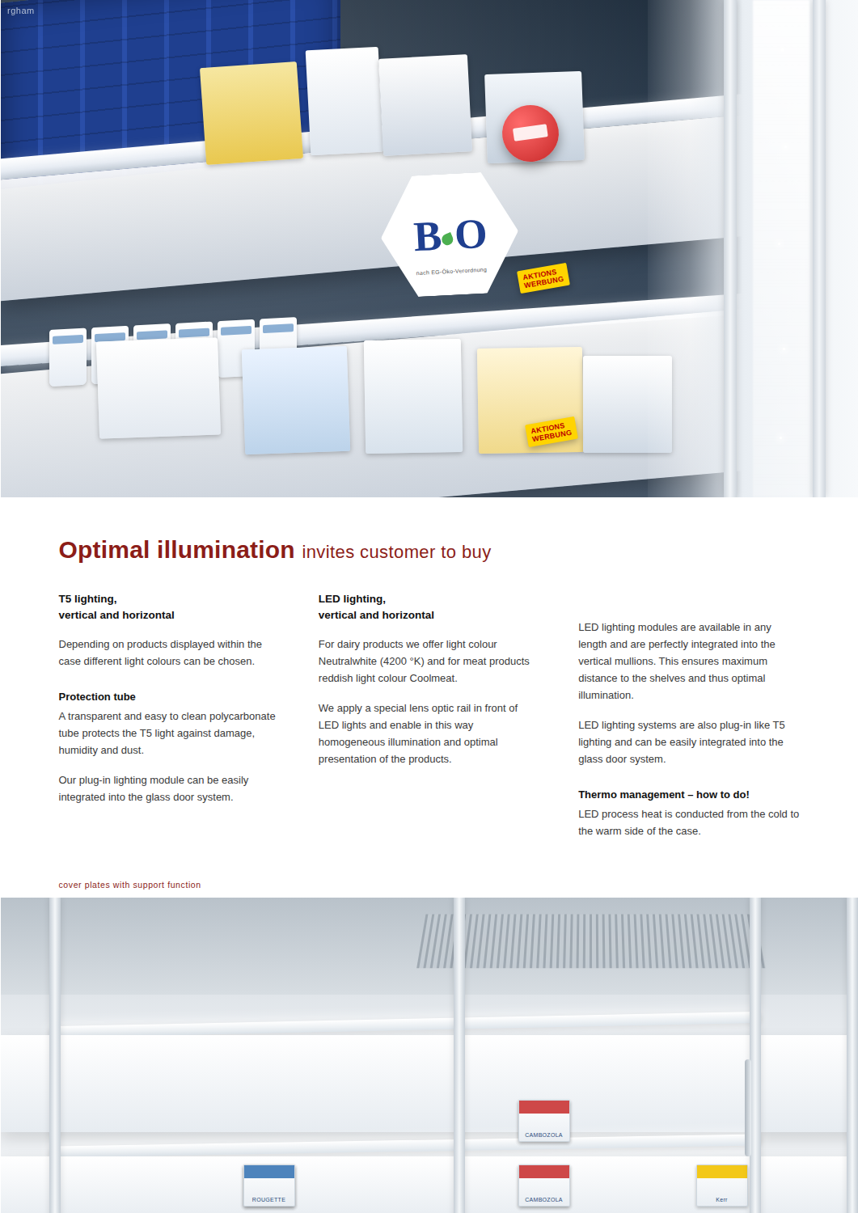rgham
B O nach EG-Öko-Verordnung
AKTIONS
WERBUNG
AKTIONS
WERBUNG
Optimal illumination invites customer to buy
T5 lighting,
vertical and horizontal
Depending on products displayed within the case different light colours can be chosen.
Protection tube
A transparent and easy to clean polycarbonate tube protects the T5 light against damage, humidity and dust.
Our plug-in lighting module can be easily integrated into the glass door system.
LED lighting,
vertical and horizontal
For dairy products we offer light colour Neutralwhite (4200 °K) and for meat products reddish light colour Coolmeat.
We apply a special lens optic rail in front of LED lights and enable in this way homogeneous illumination and optimal presentation of the products.
LED lighting modules are available in any length and are perfectly integrated into the vertical mullions. This ensures maximum distance to the shelves and thus optimal illumination.
LED lighting systems are also plug-in like T5 lighting and can be easily integrated into the glass door system.
Thermo management – how to do!
LED process heat is conducted from the cold to the warm side of the case.
cover plates with support function
ROUGETTE
ROUGETTE
ROUGETTE
ROUGETTE
CAMBOZOLA
CAMBOZOLA
CAMBOZOLA
CAMBOZOLA
CAMBOZOLA
CAMBOZOLA
ROUGETTE
Kerr